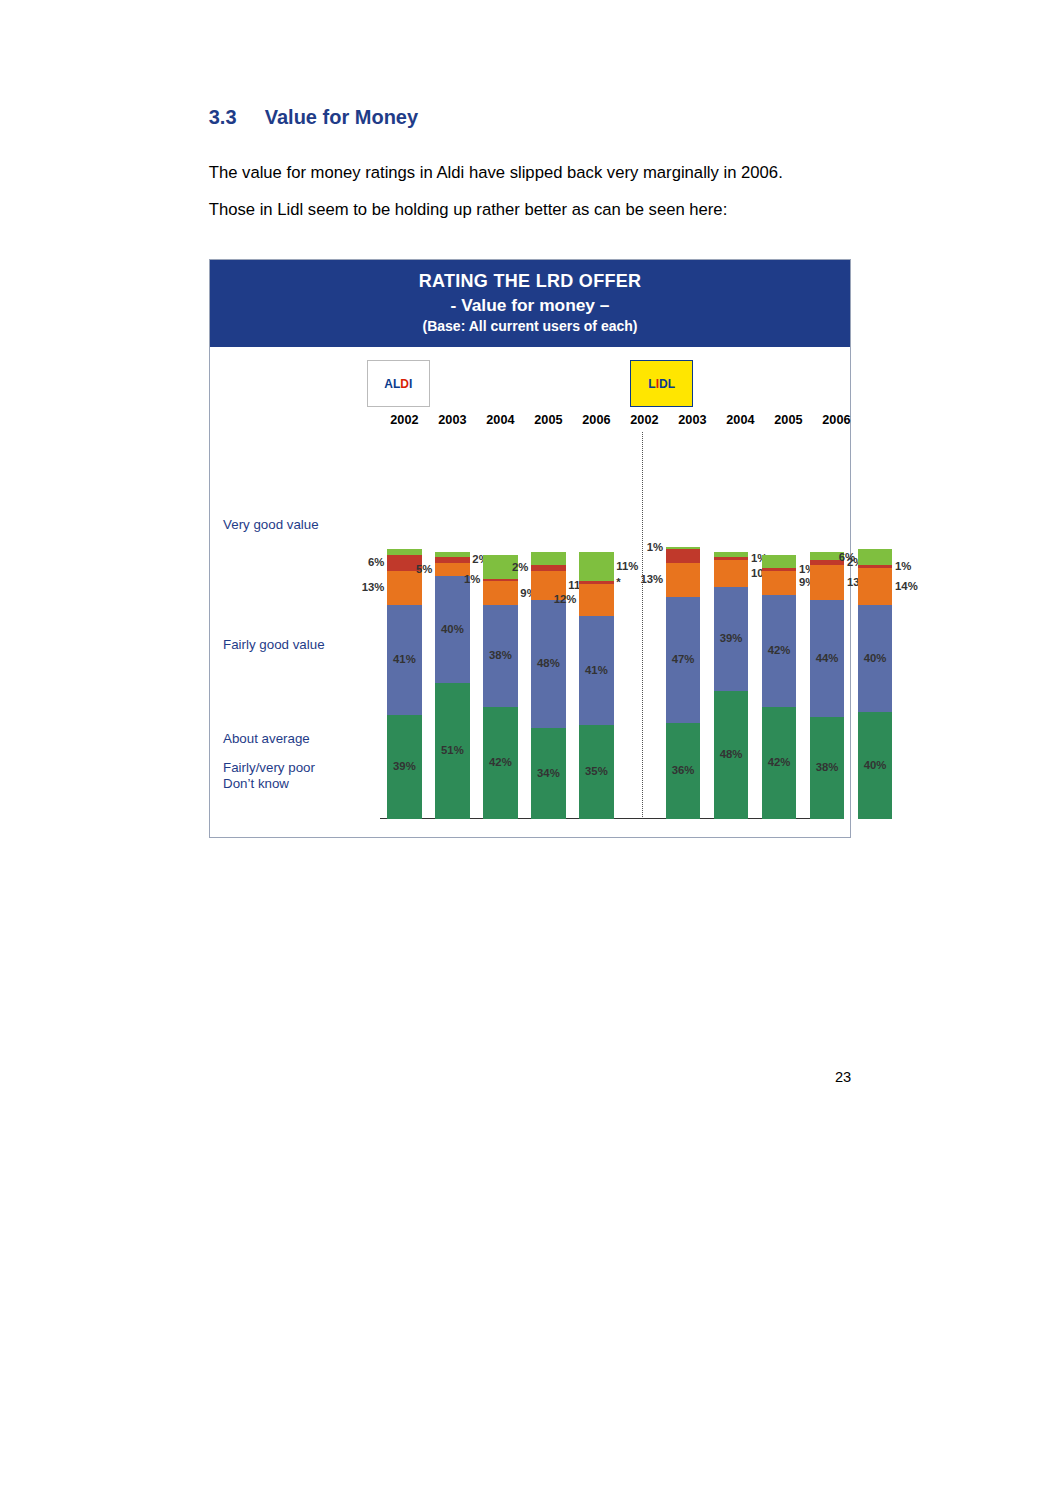3.3 Value for Money
The value for money ratings in Aldi have slipped back very marginally in 2006.
Those in Lidl seem to be holding up rather better as can be seen here:
RATING THE LRD OFFER
- Value for money –
(Base: All current users of each)
ALDI
LIDL
2002
2003
2004
2005
2006
2002
2003
2004
2005
2006
Very good value
Fairly good value
About average
Fairly/very poor
Don’t know
2%
6%
13%
41%
39%
2%
2%
5%
40%
51%
9%
1%
9%
38%
42%
5%
2%
11%
48%
34%
11%
*
12%
41%
35%
1%
5%
13%
47%
36%
2%
1%
10%
39%
48%
5%
1%
9%
42%
42%
3%
2%
13%
44%
38%
6%
1%
14%
40%
40%
23